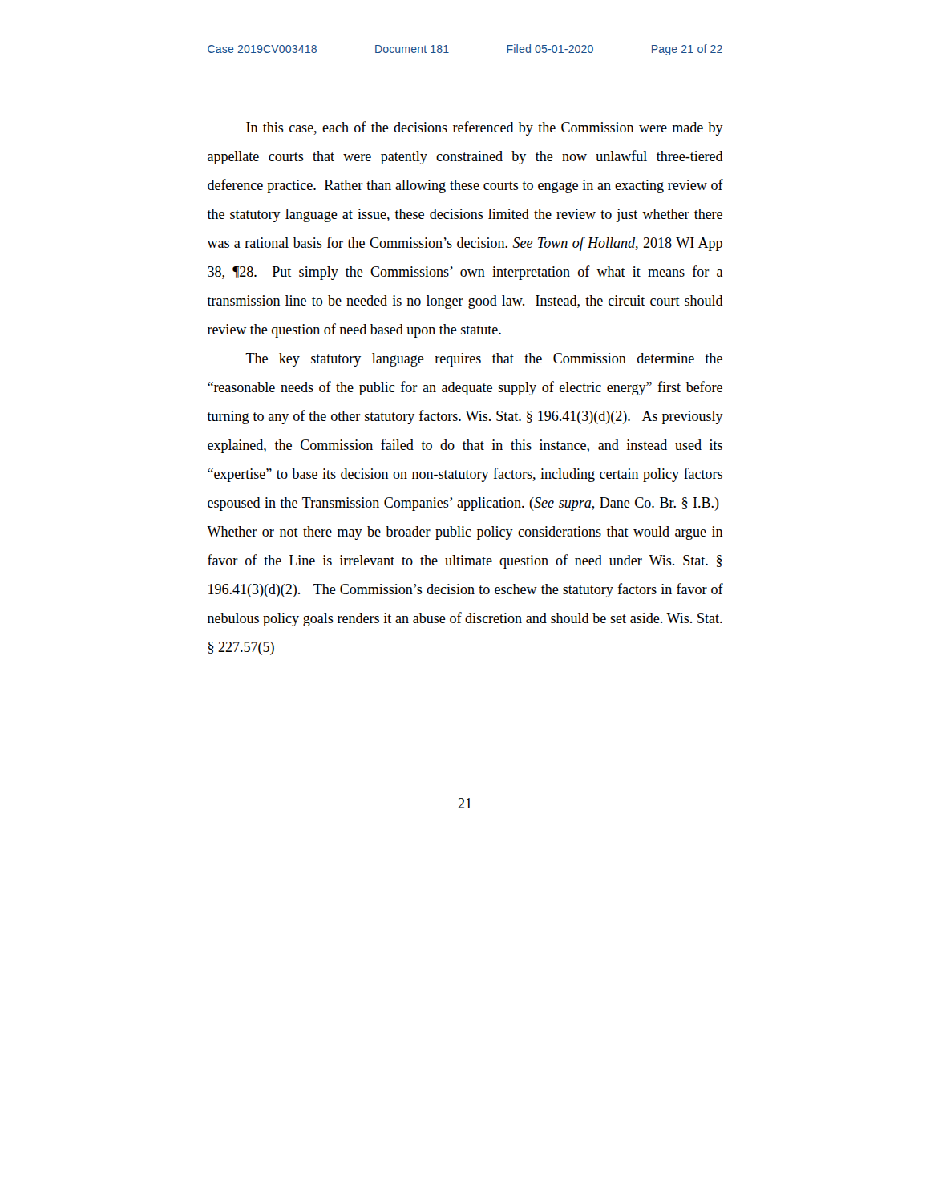Case 2019CV003418 Document 181 Filed 05-01-2020 Page 21 of 22
In this case, each of the decisions referenced by the Commission were made by appellate courts that were patently constrained by the now unlawful three-tiered deference practice. Rather than allowing these courts to engage in an exacting review of the statutory language at issue, these decisions limited the review to just whether there was a rational basis for the Commission’s decision. See Town of Holland, 2018 WI App 38, ¶28. Put simply–the Commissions’ own interpretation of what it means for a transmission line to be needed is no longer good law. Instead, the circuit court should review the question of need based upon the statute.
The key statutory language requires that the Commission determine the “reasonable needs of the public for an adequate supply of electric energy” first before turning to any of the other statutory factors. Wis. Stat. § 196.41(3)(d)(2). As previously explained, the Commission failed to do that in this instance, and instead used its “expertise” to base its decision on non-statutory factors, including certain policy factors espoused in the Transmission Companies’ application. (See supra, Dane Co. Br. § I.B.) Whether or not there may be broader public policy considerations that would argue in favor of the Line is irrelevant to the ultimate question of need under Wis. Stat. § 196.41(3)(d)(2). The Commission’s decision to eschew the statutory factors in favor of nebulous policy goals renders it an abuse of discretion and should be set aside. Wis. Stat. § 227.57(5)
21